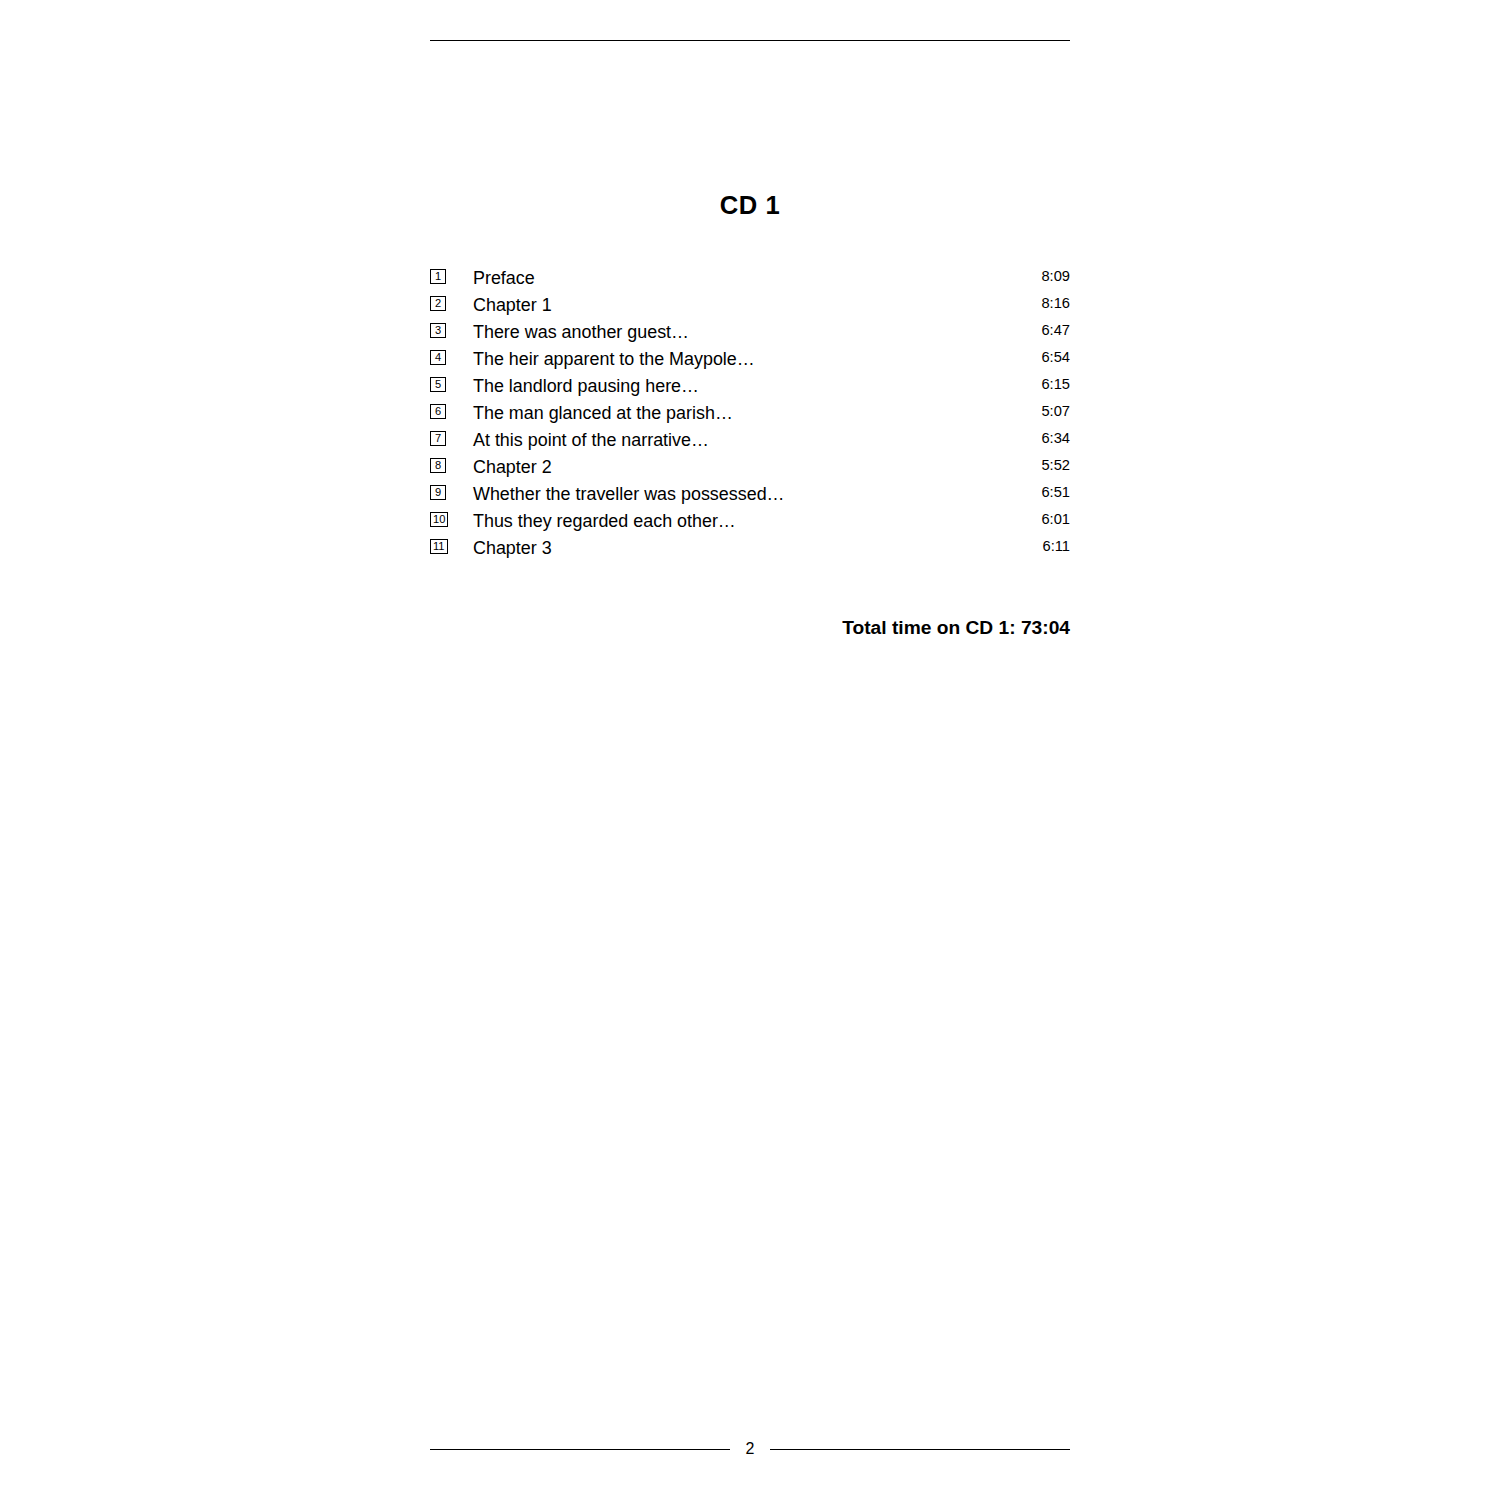CD 1
| 1 | Preface | 8:09 |
| 2 | Chapter 1 | 8:16 |
| 3 | There was another guest… | 6:47 |
| 4 | The heir apparent to the Maypole… | 6:54 |
| 5 | The landlord pausing here… | 6:15 |
| 6 | The man glanced at the parish… | 5:07 |
| 7 | At this point of the narrative… | 6:34 |
| 8 | Chapter 2 | 5:52 |
| 9 | Whether the traveller was possessed… | 6:51 |
| 10 | Thus they regarded each other… | 6:01 |
| 11 | Chapter 3 | 6:11 |
Total time on CD 1: 73:04
2